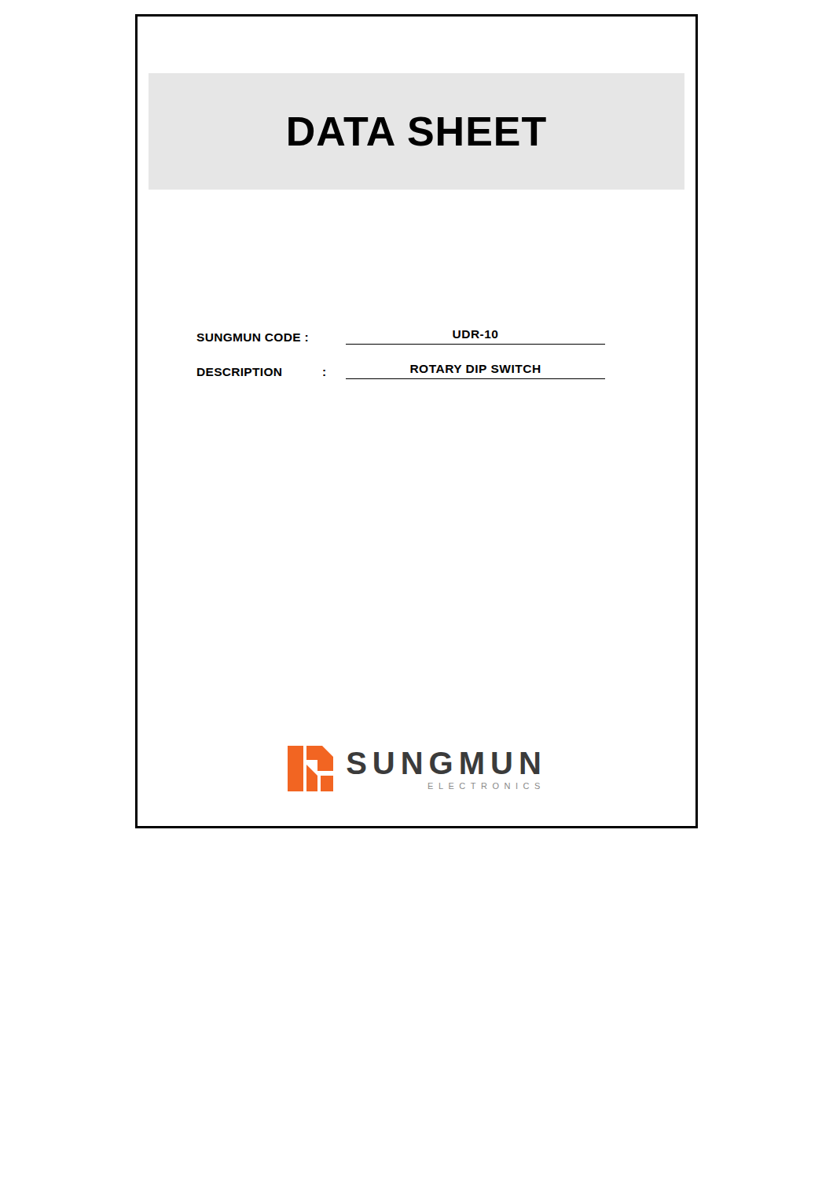DATA SHEET
SUNGMUN CODE :
UDR-10
DESCRIPTION
:
ROTARY DIP SWITCH
SUNGMUN ELECTRONICS